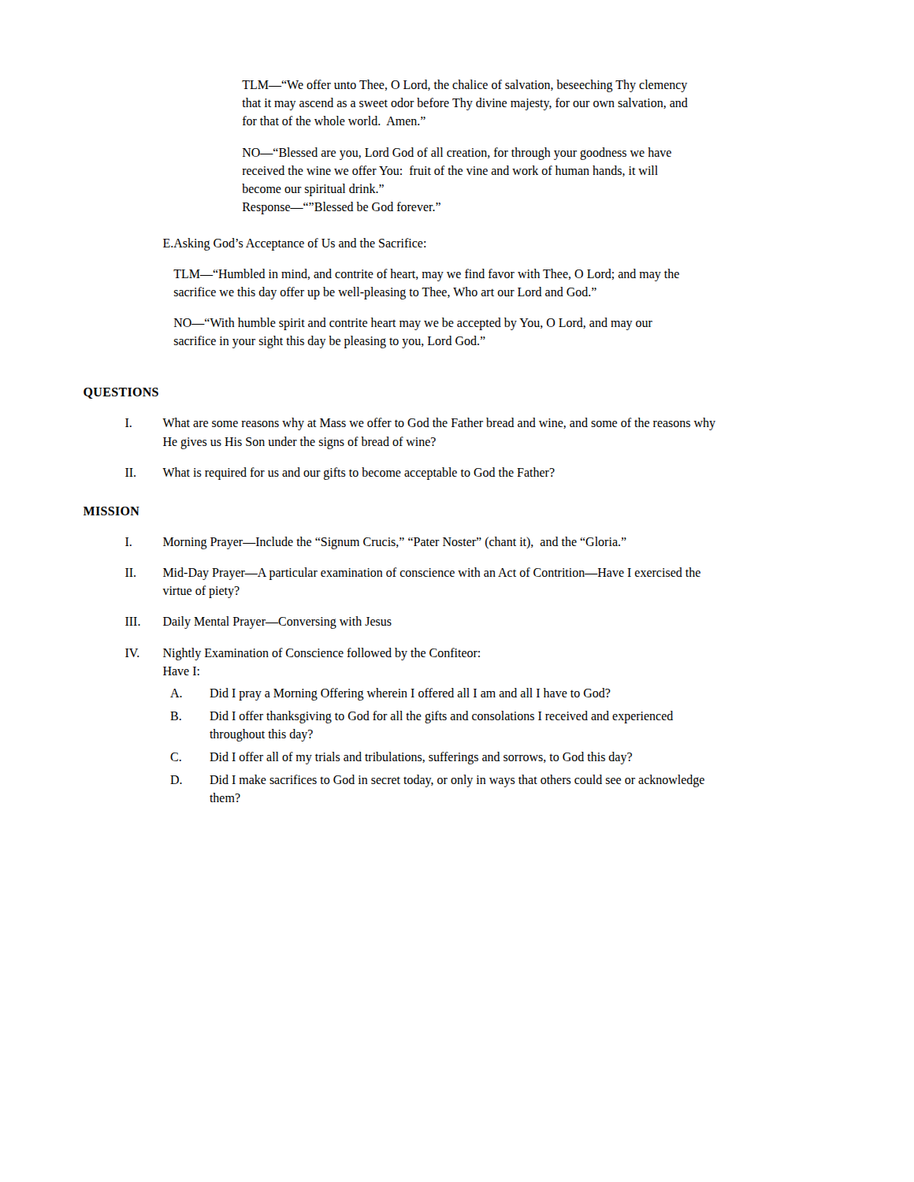TLM—“We offer unto Thee, O Lord, the chalice of salvation, beseeching Thy clemency that it may ascend as a sweet odor before Thy divine majesty, for our own salvation, and for that of the whole world. Amen.”
NO—“Blessed are you, Lord God of all creation, for through your goodness we have received the wine we offer You: fruit of the vine and work of human hands, it will become our spiritual drink.”
Response—“”Blessed be God forever.”
E.
Asking God’s Acceptance of Us and the Sacrifice:
TLM—“Humbled in mind, and contrite of heart, may we find favor with Thee, O Lord; and may the sacrifice we this day offer up be well-pleasing to Thee, Who art our Lord and God.”
NO—“With humble spirit and contrite heart may we be accepted by You, O Lord, and may our sacrifice in your sight this day be pleasing to you, Lord God.”
QUESTIONS
I. What are some reasons why at Mass we offer to God the Father bread and wine, and some of the reasons why He gives us His Son under the signs of bread of wine?
II. What is required for us and our gifts to become acceptable to God the Father?
MISSION
I. Morning Prayer—Include the “Signum Crucis,” “Pater Noster” (chant it), and the “Gloria.”
II. Mid-Day Prayer—A particular examination of conscience with an Act of Contrition—Have I exercised the virtue of piety?
III. Daily Mental Prayer—Conversing with Jesus
IV. Nightly Examination of Conscience followed by the Confiteor:
Have I:
A. Did I pray a Morning Offering wherein I offered all I am and all I have to God?
B. Did I offer thanksgiving to God for all the gifts and consolations I received and experienced throughout this day?
C. Did I offer all of my trials and tribulations, sufferings and sorrows, to God this day?
D. Did I make sacrifices to God in secret today, or only in ways that others could see or acknowledge them?